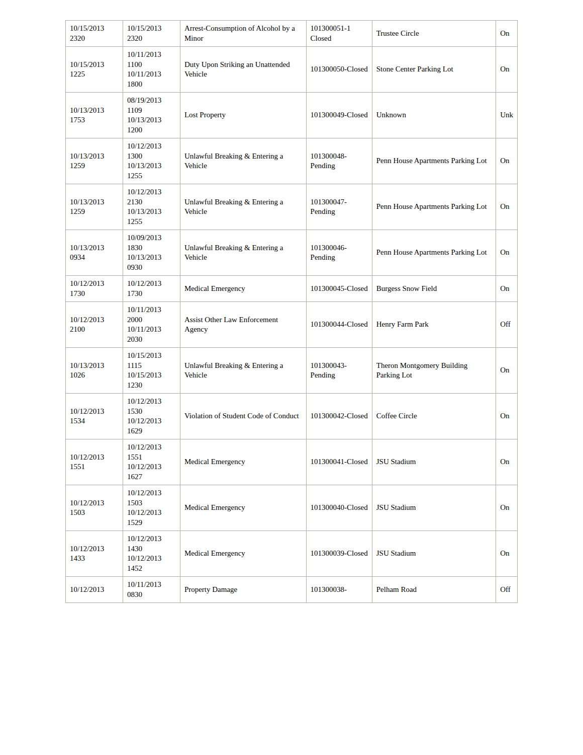| 10/15/2013 2320 | 10/15/2013 2320 | Arrest-Consumption of Alcohol by a Minor | 101300051-1 Closed | Trustee Circle | On |
| 10/15/2013 1225 | 10/11/2013 1100 10/11/2013 1800 | Duty Upon Striking an Unattended Vehicle | 101300050-Closed | Stone Center Parking Lot | On |
| 10/13/2013 1753 | 08/19/2013 1109 10/13/2013 1200 | Lost Property | 101300049-Closed | Unknown | Unk |
| 10/13/2013 1259 | 10/12/2013 1300 10/13/2013 1255 | Unlawful Breaking & Entering a Vehicle | 101300048-Pending | Penn House Apartments Parking Lot | On |
| 10/13/2013 1259 | 10/12/2013 2130 10/13/2013 1255 | Unlawful Breaking & Entering a Vehicle | 101300047-Pending | Penn House Apartments Parking Lot | On |
| 10/13/2013 0934 | 10/09/2013 1830 10/13/2013 0930 | Unlawful Breaking & Entering a Vehicle | 101300046-Pending | Penn House Apartments Parking Lot | On |
| 10/12/2013 1730 | 10/12/2013 1730 | Medical Emergency | 101300045-Closed | Burgess Snow Field | On |
| 10/12/2013 2100 | 10/11/2013 2000 10/11/2013 2030 | Assist Other Law Enforcement Agency | 101300044-Closed | Henry Farm Park | Off |
| 10/13/2013 1026 | 10/15/2013 1115 10/15/2013 1230 | Unlawful Breaking & Entering a Vehicle | 101300043-Pending | Theron Montgomery Building Parking Lot | On |
| 10/12/2013 1534 | 10/12/2013 1530 10/12/2013 1629 | Violation of Student Code of Conduct | 101300042-Closed | Coffee Circle | On |
| 10/12/2013 1551 | 10/12/2013 1551 10/12/2013 1627 | Medical Emergency | 101300041-Closed | JSU Stadium | On |
| 10/12/2013 1503 | 10/12/2013 1503 10/12/2013 1529 | Medical Emergency | 101300040-Closed | JSU Stadium | On |
| 10/12/2013 1433 | 10/12/2013 1430 10/12/2013 1452 | Medical Emergency | 101300039-Closed | JSU Stadium | On |
| 10/12/2013 | 10/11/2013 0830 | Property Damage | 101300038- | Pelham Road | Off |